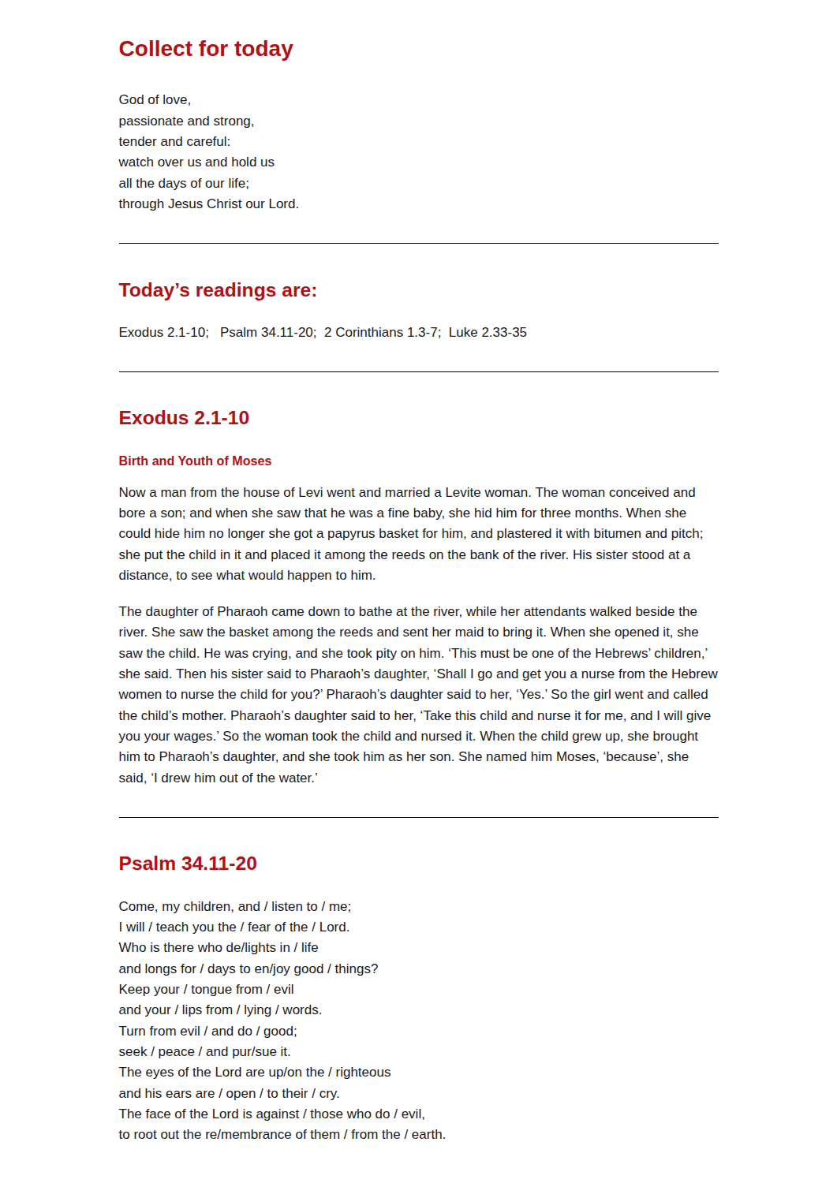Collect for today
God of love,
passionate and strong,
tender and careful:
watch over us and hold us
all the days of our life;
through Jesus Christ our Lord.
Today’s readings are:
Exodus 2.1-10; Psalm 34.11-20; 2 Corinthians 1.3-7; Luke 2.33-35
Exodus 2.1-10
Birth and Youth of Moses
Now a man from the house of Levi went and married a Levite woman. The woman conceived and bore a son; and when she saw that he was a fine baby, she hid him for three months. When she could hide him no longer she got a papyrus basket for him, and plastered it with bitumen and pitch; she put the child in it and placed it among the reeds on the bank of the river. His sister stood at a distance, to see what would happen to him.
The daughter of Pharaoh came down to bathe at the river, while her attendants walked beside the river. She saw the basket among the reeds and sent her maid to bring it. When she opened it, she saw the child. He was crying, and she took pity on him. ‘This must be one of the Hebrews’ children,’ she said. Then his sister said to Pharaoh’s daughter, ‘Shall I go and get you a nurse from the Hebrew women to nurse the child for you?’ Pharaoh’s daughter said to her, ‘Yes.’ So the girl went and called the child’s mother. Pharaoh’s daughter said to her, ‘Take this child and nurse it for me, and I will give you your wages.’ So the woman took the child and nursed it. When the child grew up, she brought him to Pharaoh’s daughter, and she took him as her son. She named him Moses, ‘because’, she said, ‘I drew him out of the water.’
Psalm 34.11-20
Come, my children, and / listen to / me;
I will / teach you the / fear of the / Lord.
Who is there who de/lights in / life
and longs for / days to en/joy good / things?
Keep your / tongue from / evil
and your / lips from / lying / words.
Turn from evil / and do / good;
seek / peace / and pur/sue it.
The eyes of the Lord are up/on the / righteous
and his ears are / open / to their / cry.
The face of the Lord is against / those who do / evil,
to root out the re/membrance of them / from the / earth.